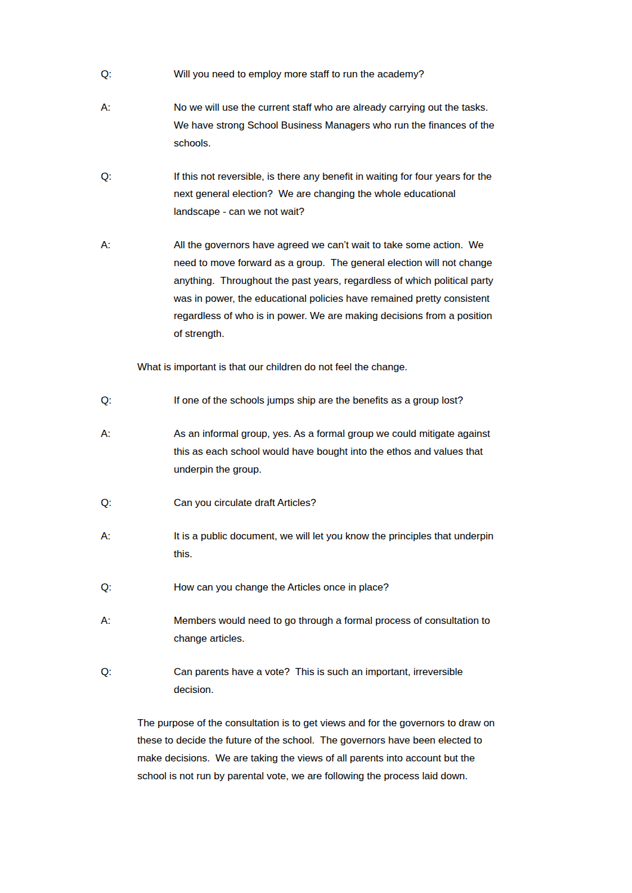Q: Will you need to employ more staff to run the academy?
A: No we will use the current staff who are already carrying out the tasks. We have strong School Business Managers who run the finances of the schools.
Q: If this not reversible, is there any benefit in waiting for four years for the next general election? We are changing the whole educational landscape - can we not wait?
A: All the governors have agreed we can’t wait to take some action. We need to move forward as a group. The general election will not change anything. Throughout the past years, regardless of which political party was in power, the educational policies have remained pretty consistent regardless of who is in power. We are making decisions from a position of strength.
What is important is that our children do not feel the change.
Q: If one of the schools jumps ship are the benefits as a group lost?
A: As an informal group, yes. As a formal group we could mitigate against this as each school would have bought into the ethos and values that underpin the group.
Q: Can you circulate draft Articles?
A: It is a public document, we will let you know the principles that underpin this.
Q: How can you change the Articles once in place?
A: Members would need to go through a formal process of consultation to change articles.
Q: Can parents have a vote? This is such an important, irreversible decision.
The purpose of the consultation is to get views and for the governors to draw on these to decide the future of the school. The governors have been elected to make decisions. We are taking the views of all parents into account but the school is not run by parental vote, we are following the process laid down.